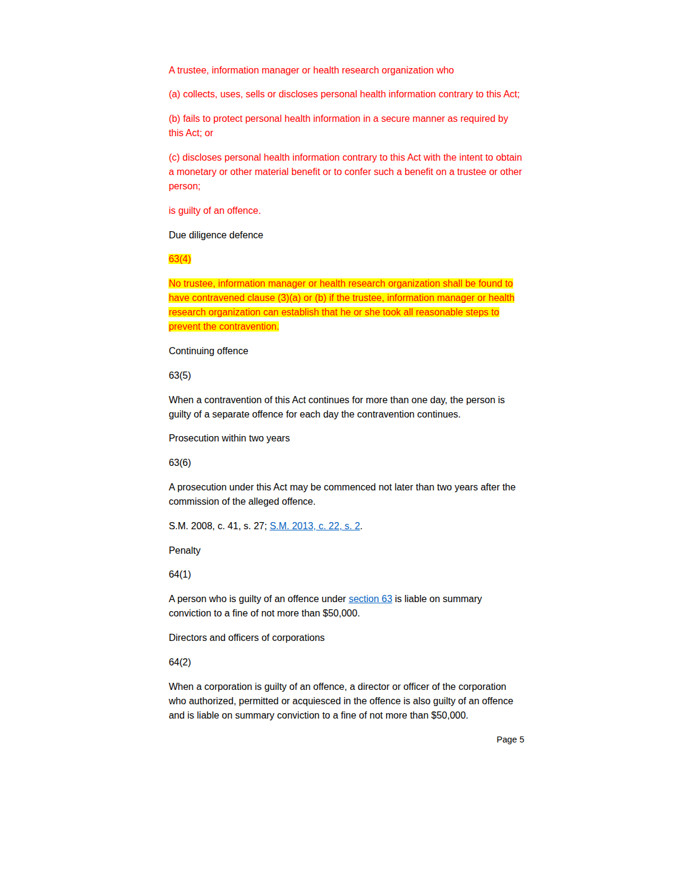A trustee, information manager or health research organization who
(a) collects, uses, sells or discloses personal health information contrary to this Act;
(b) fails to protect personal health information in a secure manner as required by this Act; or
(c) discloses personal health information contrary to this Act with the intent to obtain a monetary or other material benefit or to confer such a benefit on a trustee or other person;
is guilty of an offence.
Due diligence defence
63(4)
No trustee, information manager or health research organization shall be found to have contravened clause (3)(a) or (b) if the trustee, information manager or health research organization can establish that he or she took all reasonable steps to prevent the contravention.
Continuing offence
63(5)
When a contravention of this Act continues for more than one day, the person is guilty of a separate offence for each day the contravention continues.
Prosecution within two years
63(6)
A prosecution under this Act may be commenced not later than two years after the commission of the alleged offence.
S.M. 2008, c. 41, s. 27; S.M. 2013, c. 22, s. 2.
Penalty
64(1)
A person who is guilty of an offence under section 63 is liable on summary conviction to a fine of not more than $50,000.
Directors and officers of corporations
64(2)
When a corporation is guilty of an offence, a director or officer of the corporation who authorized, permitted or acquiesced in the offence is also guilty of an offence and is liable on summary conviction to a fine of not more than $50,000.
Page 5